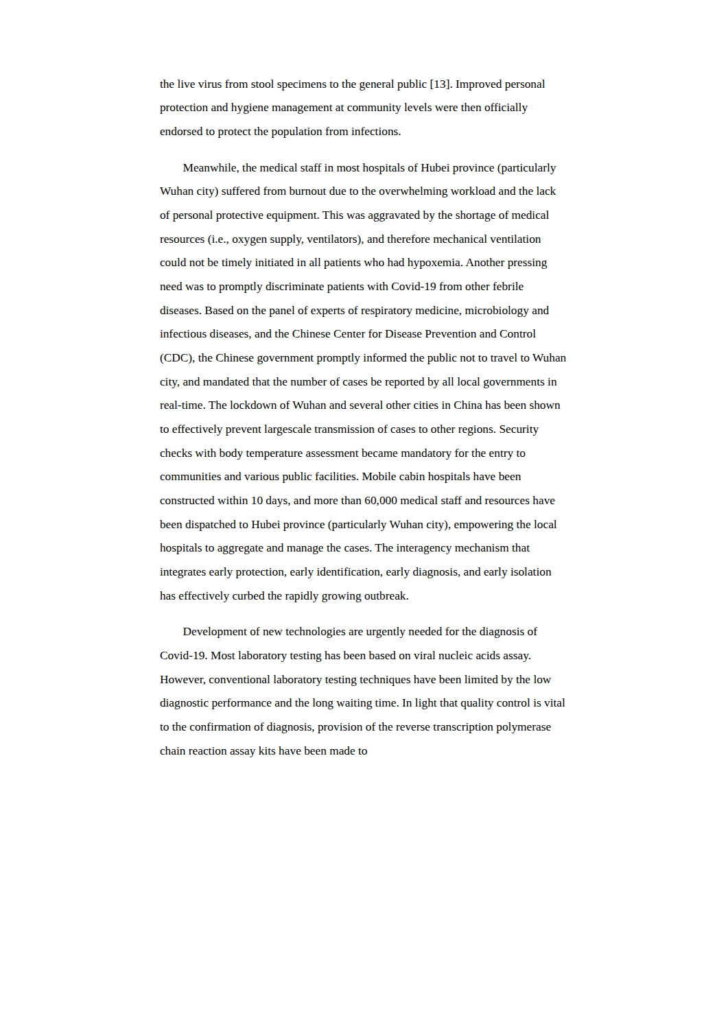the live virus from stool specimens to the general public [13]. Improved personal protection and hygiene management at community levels were then officially endorsed to protect the population from infections.
Meanwhile, the medical staff in most hospitals of Hubei province (particularly Wuhan city) suffered from burnout due to the overwhelming workload and the lack of personal protective equipment. This was aggravated by the shortage of medical resources (i.e., oxygen supply, ventilators), and therefore mechanical ventilation could not be timely initiated in all patients who had hypoxemia. Another pressing need was to promptly discriminate patients with Covid-19 from other febrile diseases. Based on the panel of experts of respiratory medicine, microbiology and infectious diseases, and the Chinese Center for Disease Prevention and Control (CDC), the Chinese government promptly informed the public not to travel to Wuhan city, and mandated that the number of cases be reported by all local governments in real-time. The lockdown of Wuhan and several other cities in China has been shown to effectively prevent largescale transmission of cases to other regions. Security checks with body temperature assessment became mandatory for the entry to communities and various public facilities. Mobile cabin hospitals have been constructed within 10 days, and more than 60,000 medical staff and resources have been dispatched to Hubei province (particularly Wuhan city), empowering the local hospitals to aggregate and manage the cases. The interagency mechanism that integrates early protection, early identification, early diagnosis, and early isolation has effectively curbed the rapidly growing outbreak.
Development of new technologies are urgently needed for the diagnosis of Covid-19. Most laboratory testing has been based on viral nucleic acids assay. However, conventional laboratory testing techniques have been limited by the low diagnostic performance and the long waiting time. In light that quality control is vital to the confirmation of diagnosis, provision of the reverse transcription polymerase chain reaction assay kits have been made to